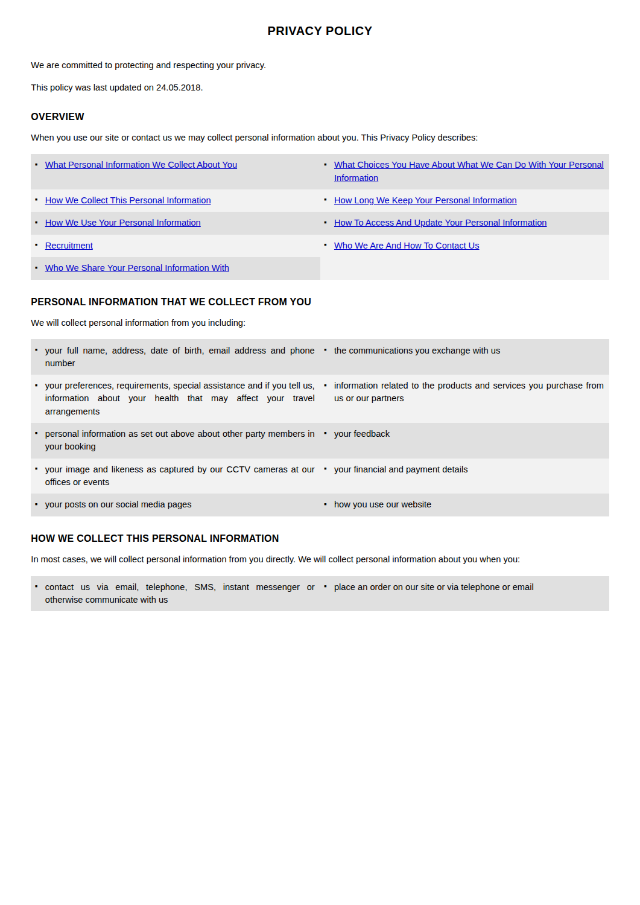PRIVACY POLICY
We are committed to protecting and respecting your privacy.
This policy was last updated on 24.05.2018.
OVERVIEW
When you use our site or contact us we may collect personal information about you. This Privacy Policy describes:
| What Personal Information We Collect About You | What Choices You Have About What We Can Do With Your Personal Information |
| How We Collect This Personal Information | How Long We Keep Your Personal Information |
| How We Use Your Personal Information | How To Access And Update Your Personal Information |
| Recruitment | Who We Are And How To Contact Us |
| Who We Share Your Personal Information With | |
PERSONAL INFORMATION THAT WE COLLECT FROM YOU
We will collect personal information from you including:
| your full name, address, date of birth, email address and phone number | the communications you exchange with us |
| your preferences, requirements, special assistance and if you tell us, information about your health that may affect your travel arrangements | information related to the products and services you purchase from us or our partners |
| personal information as set out above about other party members in your booking | your feedback |
| your image and likeness as captured by our CCTV cameras at our offices or events | your financial and payment details |
| your posts on our social media pages | how you use our website |
HOW WE COLLECT THIS PERSONAL INFORMATION
In most cases, we will collect personal information from you directly. We will collect personal information about you when you:
| contact us via email, telephone, SMS, instant messenger or otherwise communicate with us | place an order on our site or via telephone or email |